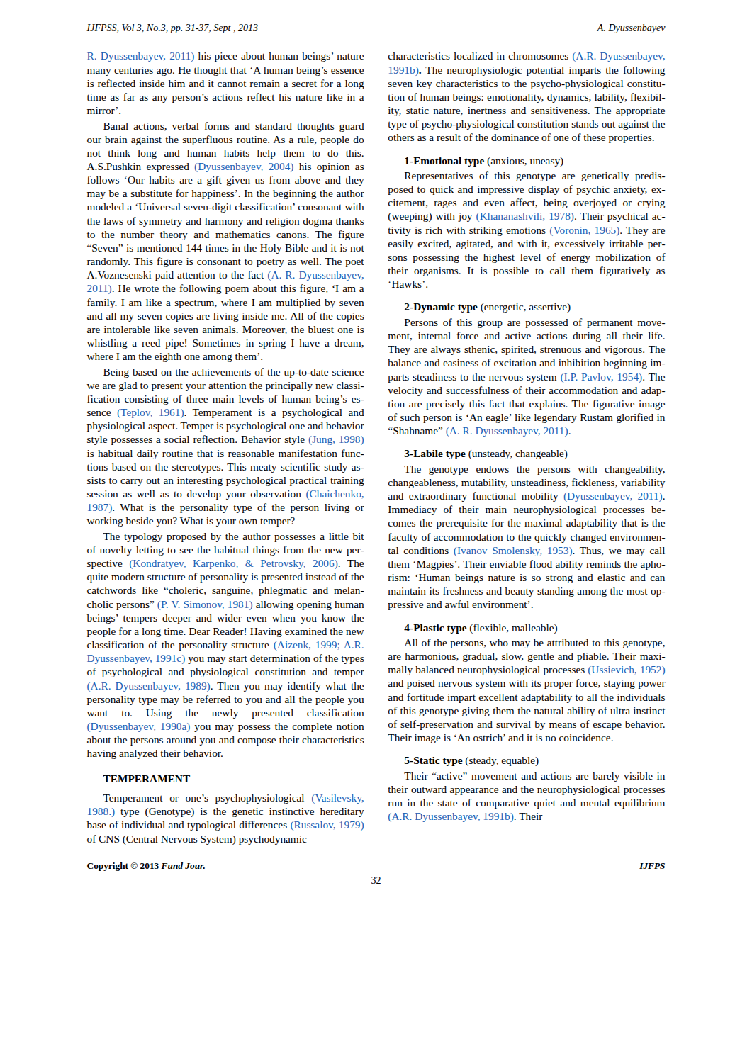IJFPSS, Vol 3, No.3, pp. 31-37, Sept , 2013 A. Dyussenbayev
R. Dyussenbayev, 2011) his piece about human beings’ nature many centuries ago. He thought that ‘A human being’s essence is reflected inside him and it cannot remain a secret for a long time as far as any person’s actions reflect his nature like in a mirror’.
Banal actions, verbal forms and standard thoughts guard our brain against the superfluous routine. As a rule, people do not think long and human habits help them to do this. A.S.Pushkin expressed (Dyussenbayev, 2004) his opinion as follows ‘Our habits are a gift given us from above and they may be a substitute for happiness’. In the beginning the author modeled a ‘Universal seven-digit classification’ consonant with the laws of symmetry and harmony and religion dogma thanks to the number theory and mathematics canons. The figure “Seven” is mentioned 144 times in the Holy Bible and it is not randomly. This figure is consonant to poetry as well. The poet A.Voznesenski paid attention to the fact (A. R. Dyussenbayev, 2011). He wrote the following poem about this figure, ‘I am a family. I am like a spectrum, where I am multiplied by seven and all my seven copies are living inside me. All of the copies are intolerable like seven animals. Moreover, the bluest one is whistling a reed pipe! Sometimes in spring I have a dream, where I am the eighth one among them’.
Being based on the achievements of the up-to-date science we are glad to present your attention the principally new classification consisting of three main levels of human being’s essence (Teplov, 1961). Temperament is a psychological and physiological aspect. Temper is psychological one and behavior style possesses a social reflection. Behavior style (Jung, 1998) is habitual daily routine that is reasonable manifestation functions based on the stereotypes. This meaty scientific study assists to carry out an interesting psychological practical training session as well as to develop your observation (Chaichenko, 1987). What is the personality type of the person living or working beside you? What is your own temper?
The typology proposed by the author possesses a little bit of novelty letting to see the habitual things from the new perspective (Kondratyev, Karpenko, & Petrovsky, 2006). The quite modern structure of personality is presented instead of the catchwords like “choleric, sanguine, phlegmatic and melancholic persons” (P. V. Simonov, 1981) allowing opening human beings’ tempers deeper and wider even when you know the people for a long time. Dear Reader! Having examined the new classification of the personality structure (Aizenk, 1999; A.R. Dyussenbayev, 1991c) you may start determination of the types of psychological and physiological constitution and temper (A.R. Dyussenbayev, 1989). Then you may identify what the personality type may be referred to you and all the people you want to. Using the newly presented classification (Dyussenbayev, 1990a) you may possess the complete notion about the persons around you and compose their characteristics having analyzed their behavior.
TEMPERAMENT
Temperament or one’s psychophysiological (Vasilevsky, 1988.) type (Genotype) is the genetic instinctive hereditary base of individual and typological differences (Russalov, 1979) of CNS (Central Nervous System) psychodynamic
characteristics localized in chromosomes (A.R. Dyussenbayev, 1991b). The neurophysiologic potential imparts the following seven key characteristics to the psycho-physiological constitution of human beings: emotionality, dynamics, lability, flexibility, static nature, inertness and sensitiveness. The appropriate type of psycho-physiological constitution stands out against the others as a result of the dominance of one of these properties.
1-Emotional type (anxious, uneasy)
Representatives of this genotype are genetically predisposed to quick and impressive display of psychic anxiety, excitement, rages and even affect, being overjoyed or crying (weeping) with joy (Khananashvili, 1978). Their psychical activity is rich with striking emotions (Voronin, 1965). They are easily excited, agitated, and with it, excessively irritable persons possessing the highest level of energy mobilization of their organisms. It is possible to call them figuratively as ‘Hawks’.
2-Dynamic type (energetic, assertive)
Persons of this group are possessed of permanent movement, internal force and active actions during all their life. They are always sthenic, spirited, strenuous and vigorous. The balance and easiness of excitation and inhibition beginning imparts steadiness to the nervous system (I.P. Pavlov, 1954). The velocity and successfulness of their accommodation and adaption are precisely this fact that explains. The figurative image of such person is ‘An eagle’ like legendary Rustam glorified in “Shahname” (A. R. Dyussenbayev, 2011).
3-Labile type (unsteady, changeable)
The genotype endows the persons with changeability, changeableness, mutability, unsteadiness, fickleness, variability and extraordinary functional mobility (Dyussenbayev, 2011). Immediacy of their main neurophysiological processes becomes the prerequisite for the maximal adaptability that is the faculty of accommodation to the quickly changed environmental conditions (Ivanov Smolensky, 1953). Thus, we may call them ‘Magpies’. Their enviable flood ability reminds the aphorism: ‘Human beings nature is so strong and elastic and can maintain its freshness and beauty standing among the most oppressive and awful environment’.
4-Plastic type (flexible, malleable)
All of the persons, who may be attributed to this genotype, are harmonious, gradual, slow, gentle and pliable. Their maximally balanced neurophysiological processes (Ussievich, 1952) and poised nervous system with its proper force, staying power and fortitude impart excellent adaptability to all the individuals of this genotype giving them the natural ability of ultra instinct of self-preservation and survival by means of escape behavior. Their image is ‘An ostrich’ and it is no coincidence.
5-Static type (steady, equable)
Their “active” movement and actions are barely visible in their outward appearance and the neurophysiological processes run in the state of comparative quiet and mental equilibrium (A.R. Dyussenbayev, 1991b). Their
Copyright © 2013 Fund Jour. IJFPS
32